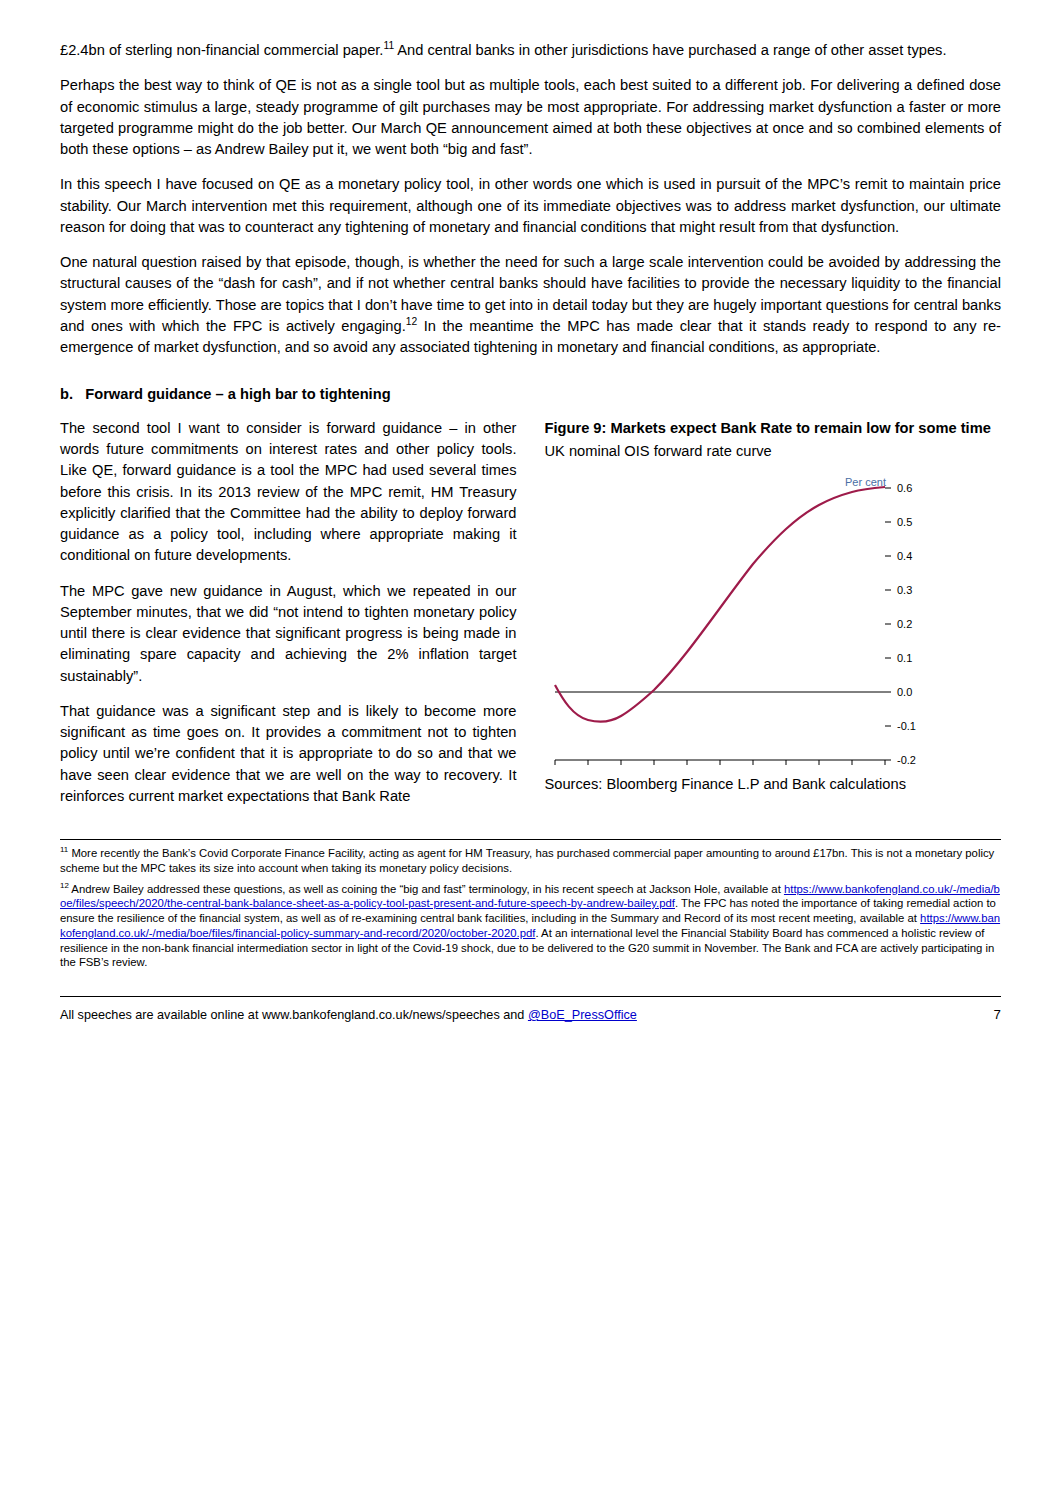£2.4bn of sterling non-financial commercial paper.11 And central banks in other jurisdictions have purchased a range of other asset types.
Perhaps the best way to think of QE is not as a single tool but as multiple tools, each best suited to a different job. For delivering a defined dose of economic stimulus a large, steady programme of gilt purchases may be most appropriate. For addressing market dysfunction a faster or more targeted programme might do the job better. Our March QE announcement aimed at both these objectives at once and so combined elements of both these options – as Andrew Bailey put it, we went both “big and fast”.
In this speech I have focused on QE as a monetary policy tool, in other words one which is used in pursuit of the MPC’s remit to maintain price stability. Our March intervention met this requirement, although one of its immediate objectives was to address market dysfunction, our ultimate reason for doing that was to counteract any tightening of monetary and financial conditions that might result from that dysfunction.
One natural question raised by that episode, though, is whether the need for such a large scale intervention could be avoided by addressing the structural causes of the “dash for cash”, and if not whether central banks should have facilities to provide the necessary liquidity to the financial system more efficiently. Those are topics that I don’t have time to get into in detail today but they are hugely important questions for central banks and ones with which the FPC is actively engaging.12 In the meantime the MPC has made clear that it stands ready to respond to any re-emergence of market dysfunction, and so avoid any associated tightening in monetary and financial conditions, as appropriate.
b. Forward guidance – a high bar to tightening
The second tool I want to consider is forward guidance – in other words future commitments on interest rates and other policy tools. Like QE, forward guidance is a tool the MPC had used several times before this crisis. In its 2013 review of the MPC remit, HM Treasury explicitly clarified that the Committee had the ability to deploy forward guidance as a policy tool, including where appropriate making it conditional on future developments.
The MPC gave new guidance in August, which we repeated in our September minutes, that we did “not intend to tighten monetary policy until there is clear evidence that significant progress is being made in eliminating spare capacity and achieving the 2% inflation target sustainably”.
That guidance was a significant step and is likely to become more significant as time goes on. It provides a commitment not to tighten policy until we’re confident that it is appropriate to do so and that we have seen clear evidence that we are well on the way to recovery. It reinforces current market expectations that Bank Rate
Figure 9: Markets expect Bank Rate to remain low for some time
UK nominal OIS forward rate curve
Per cent 0.6 0.5 0.4 0.3 0.2 0.1 0.0 -0.1 -0.2 0 1 2 3 4 5 6 7 8 9 10 Years to maturity
Sources: Bloomberg Finance L.P and Bank calculations
11 More recently the Bank’s Covid Corporate Finance Facility, acting as agent for HM Treasury, has purchased commercial paper amounting to around £17bn. This is not a monetary policy scheme but the MPC takes its size into account when taking its monetary policy decisions.
12 Andrew Bailey addressed these questions, as well as coining the “big and fast” terminology, in his recent speech at Jackson Hole, available at https://www.bankofengland.co.uk/-/media/boe/files/speech/2020/the-central-bank-balance-sheet-as-a-policy-tool-past-present-and-future-speech-by-andrew-bailey.pdf. The FPC has noted the importance of taking remedial action to ensure the resilience of the financial system, as well as of re-examining central bank facilities, including in the Summary and Record of its most recent meeting, available at https://www.bankofengland.co.uk/-/media/boe/files/financial-policy-summary-and-record/2020/october-2020.pdf. At an international level the Financial Stability Board has commenced a holistic review of resilience in the non-bank financial intermediation sector in light of the Covid-19 shock, due to be delivered to the G20 summit in November. The Bank and FCA are actively participating in the FSB’s review.
All speeches are available online at www.bankofengland.co.uk/news/speeches and @BoE_PressOffice
7